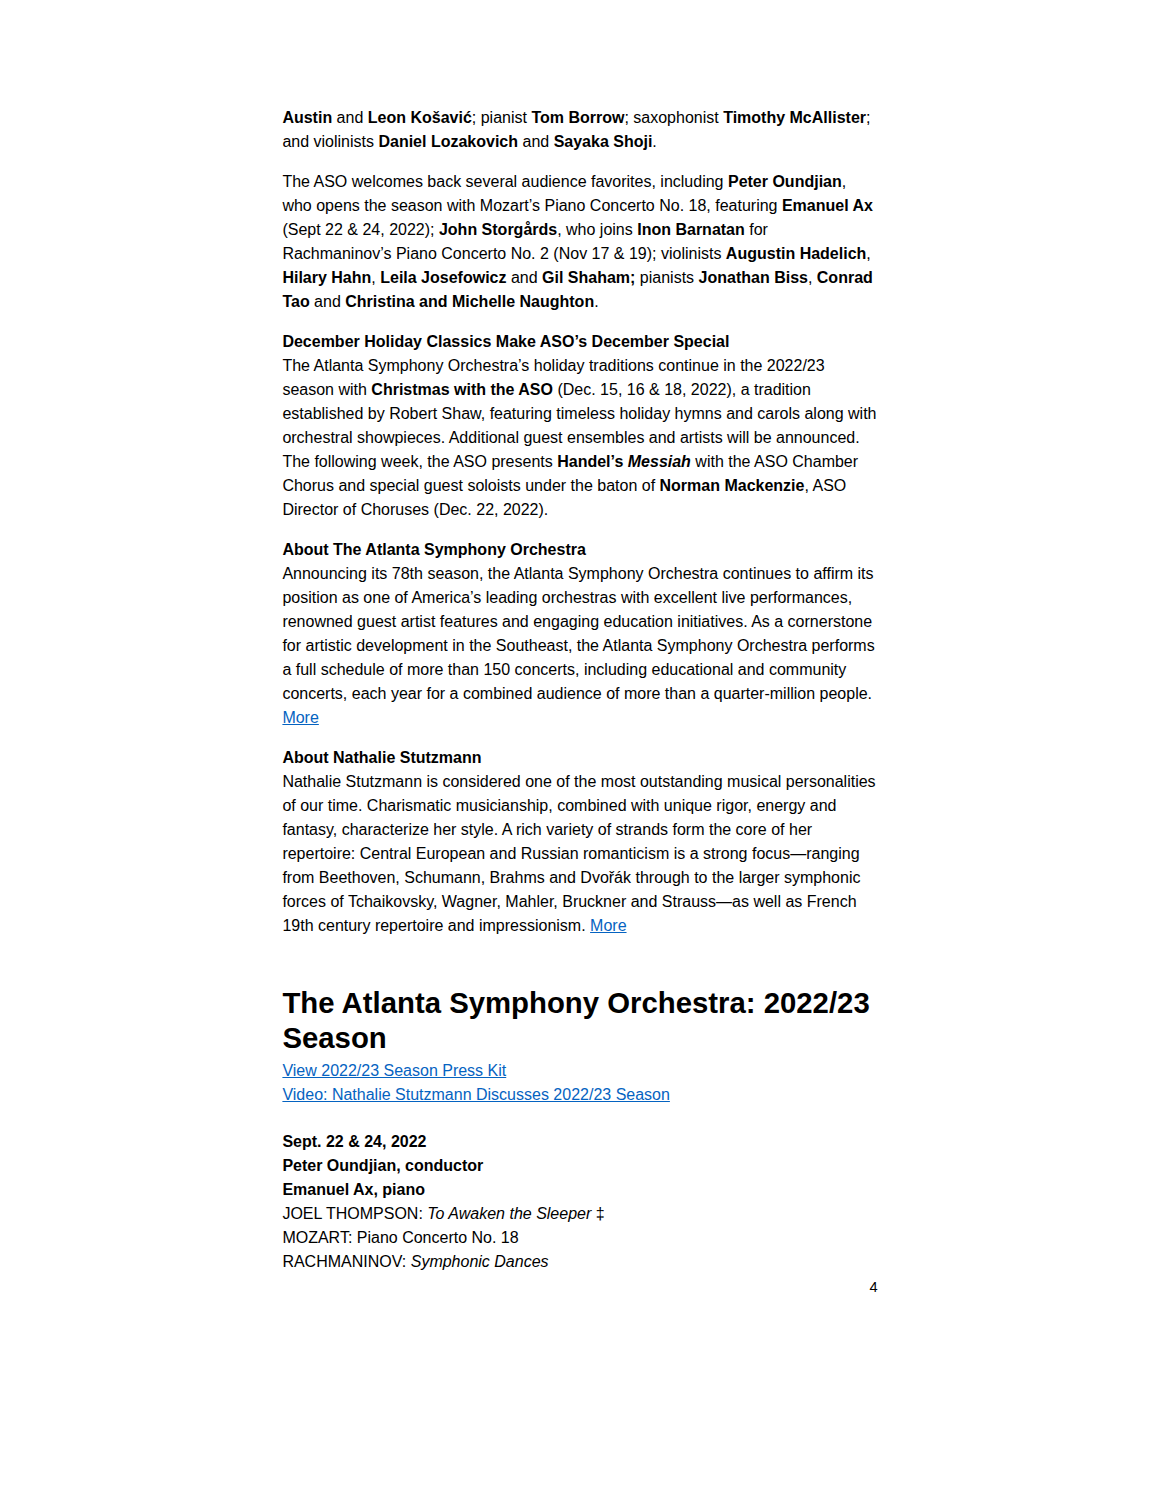Austin and Leon Košavić; pianist Tom Borrow; saxophonist Timothy McAllister; and violinists Daniel Lozakovich and Sayaka Shoji.
The ASO welcomes back several audience favorites, including Peter Oundjian, who opens the season with Mozart’s Piano Concerto No. 18, featuring Emanuel Ax (Sept 22 & 24, 2022); John Storgårds, who joins Inon Barnatan for Rachmaninov’s Piano Concerto No. 2 (Nov 17 & 19); violinists Augustin Hadelich, Hilary Hahn, Leila Josefowicz and Gil Shaham; pianists Jonathan Biss, Conrad Tao and Christina and Michelle Naughton.
December Holiday Classics Make ASO’s December Special
The Atlanta Symphony Orchestra’s holiday traditions continue in the 2022/23 season with Christmas with the ASO (Dec. 15, 16 & 18, 2022), a tradition established by Robert Shaw, featuring timeless holiday hymns and carols along with orchestral showpieces. Additional guest ensembles and artists will be announced. The following week, the ASO presents Handel’s Messiah with the ASO Chamber Chorus and special guest soloists under the baton of Norman Mackenzie, ASO Director of Choruses (Dec. 22, 2022).
About The Atlanta Symphony Orchestra
Announcing its 78th season, the Atlanta Symphony Orchestra continues to affirm its position as one of America’s leading orchestras with excellent live performances, renowned guest artist features and engaging education initiatives. As a cornerstone for artistic development in the Southeast, the Atlanta Symphony Orchestra performs a full schedule of more than 150 concerts, including educational and community concerts, each year for a combined audience of more than a quarter-million people. More
About Nathalie Stutzmann
Nathalie Stutzmann is considered one of the most outstanding musical personalities of our time. Charismatic musicianship, combined with unique rigor, energy and fantasy, characterize her style. A rich variety of strands form the core of her repertoire: Central European and Russian romanticism is a strong focus—ranging from Beethoven, Schumann, Brahms and Dvořák through to the larger symphonic forces of Tchaikovsky, Wagner, Mahler, Bruckner and Strauss—as well as French 19th century repertoire and impressionism. More
The Atlanta Symphony Orchestra: 2022/23 Season
View 2022/23 Season Press Kit Video: Nathalie Stutzmann Discusses 2022/23 Season
Sept. 22 & 24, 2022
Peter Oundjian, conductor
Emanuel Ax, piano
JOEL THOMPSON: To Awaken the Sleeper ‡
MOZART: Piano Concerto No. 18
RACHMANINOV: Symphonic Dances
4